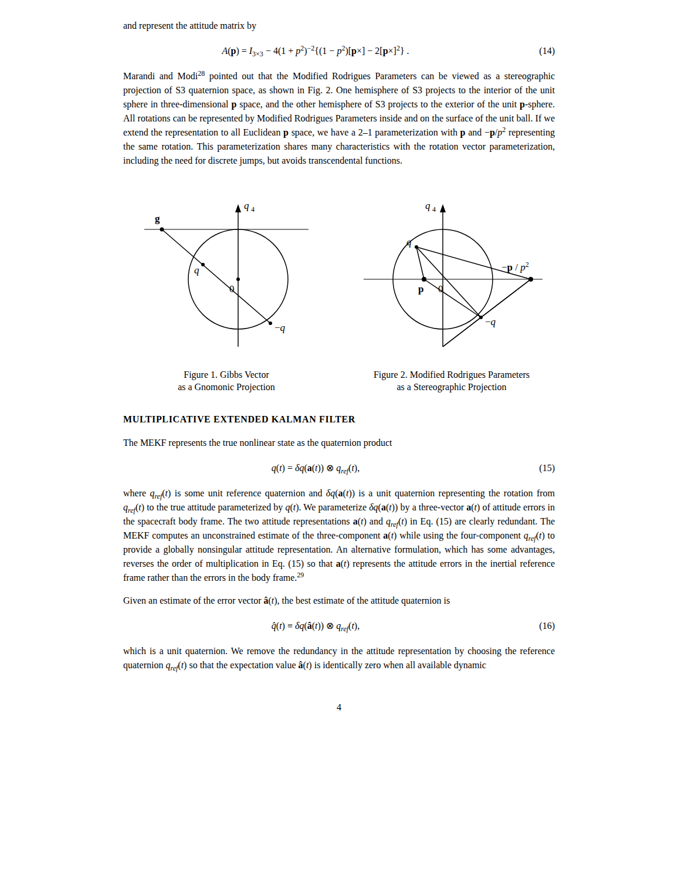and represent the attitude matrix by
A(p) = I3×3 − 4(1 + p2)−2{(1 − p2)[p×] − 2[p×]2} . (14)
Marandi and Modi28 pointed out that the Modified Rodrigues Parameters can be viewed as a stereographic projection of S3 quaternion space, as shown in Fig. 2. One hemisphere of S3 projects to the interior of the unit sphere in three-dimensional p space, and the other hemisphere of S3 projects to the exterior of the unit p-sphere. All rotations can be represented by Modified Rodrigues Parameters inside and on the surface of the unit ball. If we extend the representation to all Euclidean p space, we have a 2–1 parameterization with p and −p/p2 representing the same rotation. This parameterization shares many characteristics with the rotation vector parameterization, including the need for discrete jumps, but avoids transcendental functions.
q 4 g q 0 −q
Figure 1. Gibbs Vector
as a Gnomonic Projection
q 4 p 0 −p / p2 q −q
Figure 2. Modified Rodrigues Parameters
as a Stereographic Projection
MULTIPLICATIVE EXTENDED KALMAN FILTER
The MEKF represents the true nonlinear state as the quaternion product
q(t) = δq(a(t)) ⊗ qref(t), (15)
where qref(t) is some unit reference quaternion and δq(a(t)) is a unit quaternion representing the rotation from qref(t) to the true attitude parameterized by q(t). We parameterize δq(a(t)) by a three-vector a(t) of attitude errors in the spacecraft body frame. The two attitude representations a(t) and qref(t) in Eq. (15) are clearly redundant. The MEKF computes an unconstrained estimate of the three-component a(t) while using the four-component qref(t) to provide a globally nonsingular attitude representation. An alternative formulation, which has some advantages, reverses the order of multiplication in Eq. (15) so that a(t) represents the attitude errors in the inertial reference frame rather than the errors in the body frame.29
Given an estimate of the error vector â(t), the best estimate of the attitude quaternion is
q̂(t) ≡ δq(â(t)) ⊗ qref(t), (16)
which is a unit quaternion. We remove the redundancy in the attitude representation by choosing the reference quaternion qref(t) so that the expectation value â(t) is identically zero when all available dynamic
4